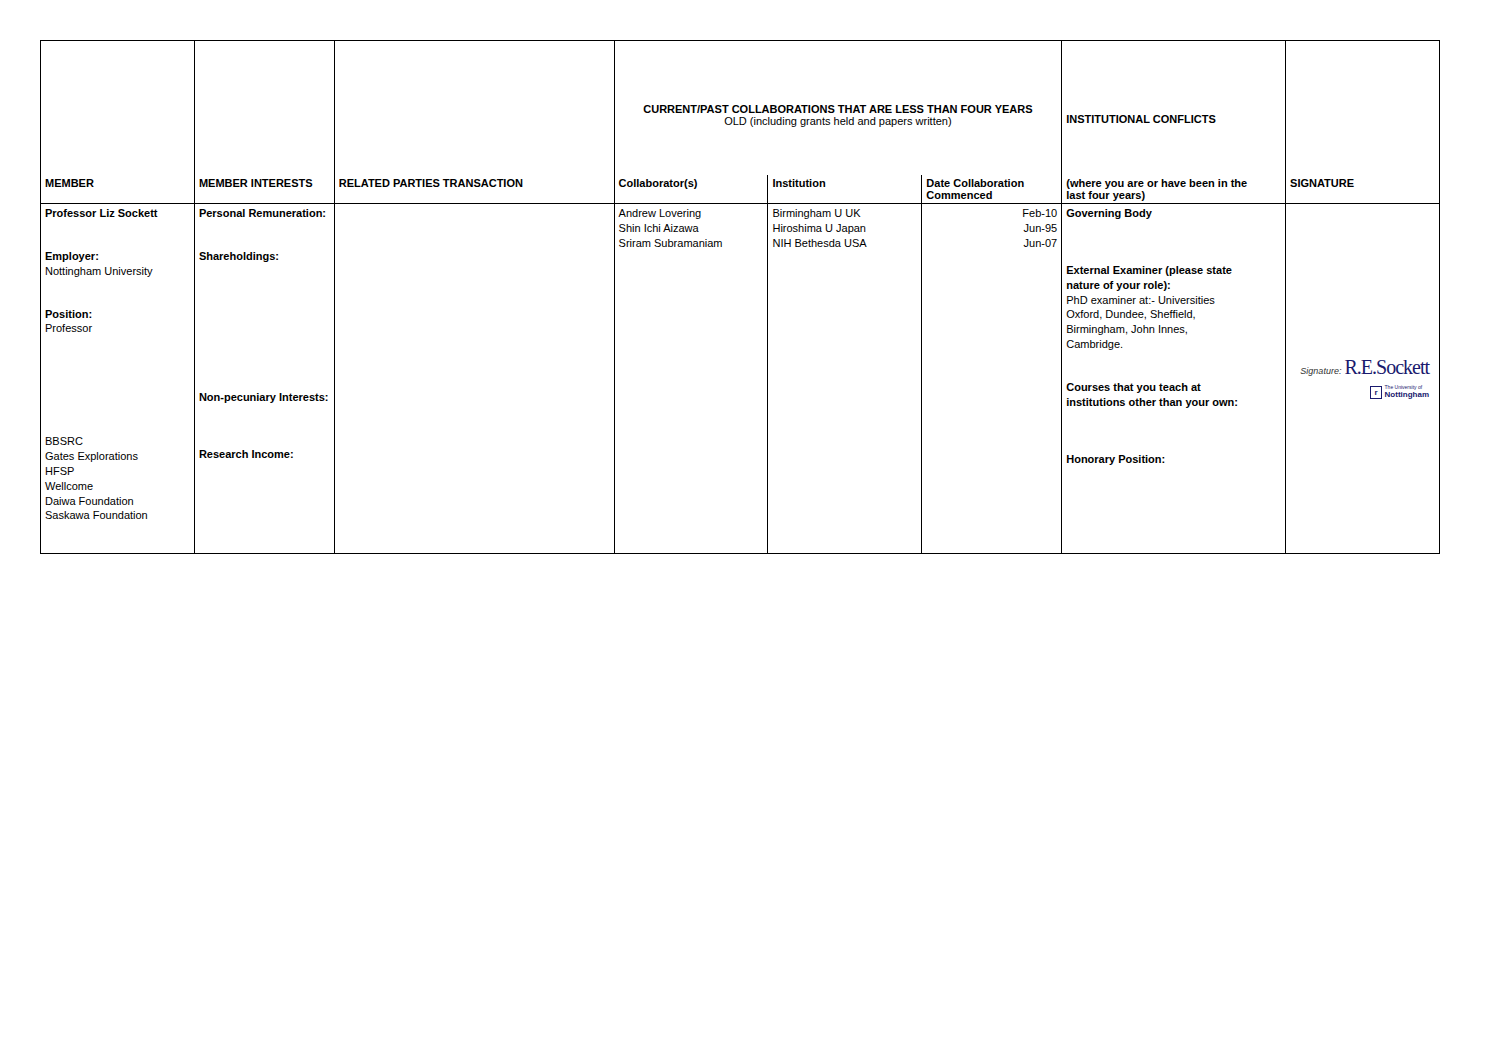| | | | CURRENT/PAST COLLABORATIONS THAT ARE LESS THAN FOUR YEARS OLD (including grants held and papers written) | INSTITUTIONAL CONFLICTS | |
| MEMBER | MEMBER INTERESTS | RELATED PARTIES TRANSACTION | Collaborator(s) | Institution | Date Collaboration Commenced | (where you are or have been in the last four years) | SIGNATURE |
| Professor Liz Sockett Employer: Nottingham University Position: Professor BBSRC Gates Explorations HFSP Wellcome Daiwa Foundation Saskawa Foundation | Personal Remuneration: Shareholdings: Non-pecuniary Interests: Research Income: | | Andrew Lovering Shin Ichi Aizawa Sriram Subramaniam | Birmingham U UK Hiroshima U Japan NIH Bethesda USA | Feb-10 Jun-95 Jun-07 | Governing Body External Examiner (please state nature of your role): PhD examiner at:- Universities Oxford, Dundee, Sheffield, Birmingham, John Innes, Cambridge. Courses that you teach at institutions other than your own: Honorary Position: | Signature: R.E.Sockett r The University of Nottingham |